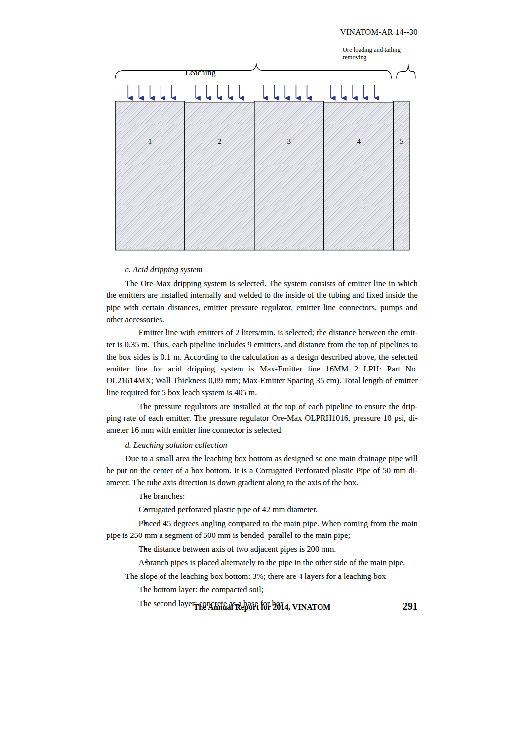VINATOM-AR 14--30
Ore loading and tailing removing
Leaching
1 2 3 4 5
c. Acid dripping system
The Ore-Max dripping system is selected. The system consists of emitter line in which the emitters are installed internally and welded to the inside of the tubing and fixed inside the pipe with certain distances, emitter pressure regulator, emitter line connectors, pumps and other accessories.
-Emitter line with emitters of 2 liters/min. is selected; the distance between the emitter is 0.35 m. Thus, each pipeline includes 9 emitters, and distance from the top of pipelines to the box sides is 0.1 m. According to the calculation as a design described above, the selected emitter line for acid dripping system is Max-Emitter line 16MM 2 LPH: Part No. OL21614MX; Wall Thickness 0,89 mm; Max-Emitter Spacing 35 cm). Total length of emitter line required for 5 box leach system is 405 m.
-The pressure regulators are installed at the top of each pipeline to ensure the dripping rate of each emitter. The pressure regulator Ore-Max OLPRH1016, pressure 10 psi, diameter 16 mm with emitter line connector is selected.
d. Leaching solution collection
Due to a small area the leaching box bottom as designed so one main drainage pipe will be put on the center of a box bottom. It is a Corrugated Perforated plastic Pipe of 50 mm diameter. The tube axis direction is down gradient along to the axis of the box.
-The branches:
•Corrugated perforated plastic pipe of 42 mm diameter.
•Placed 45 degrees angling compared to the main pipe. When coming from the main pipe is 250 mm a segment of 500 mm is bended parallel to the main pipe;
•The distance between axis of two adjacent pipes is 200 mm.
•A branch pipes is placed alternately to the pipe in the other side of the main pipe.
The slope of the leaching box bottom: 3%; there are 4 layers for a leaching box
-The bottom layer: the compacted soil;
-The second layer: concrete as a base for box
The Annual Report for 2014, VINATOM
291